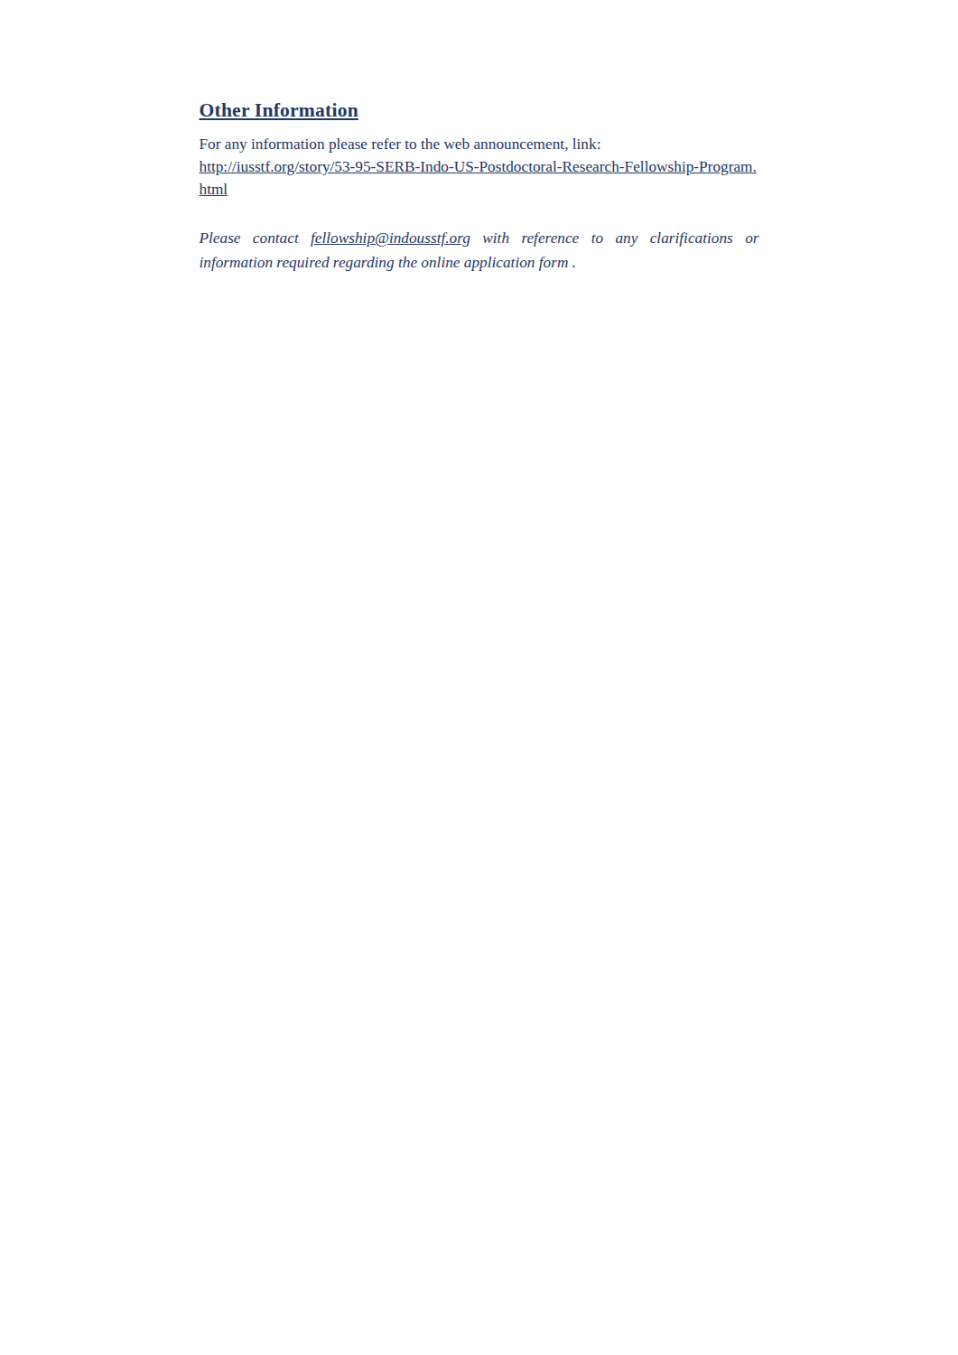Other Information
For any information please refer to the web announcement, link:
http://iusstf.org/story/53-95-SERB-Indo-US-Postdoctoral-Research-Fellowship-Program.html
Please contact fellowship@indousstf.org with reference to any clarifications or information required regarding the online application form .